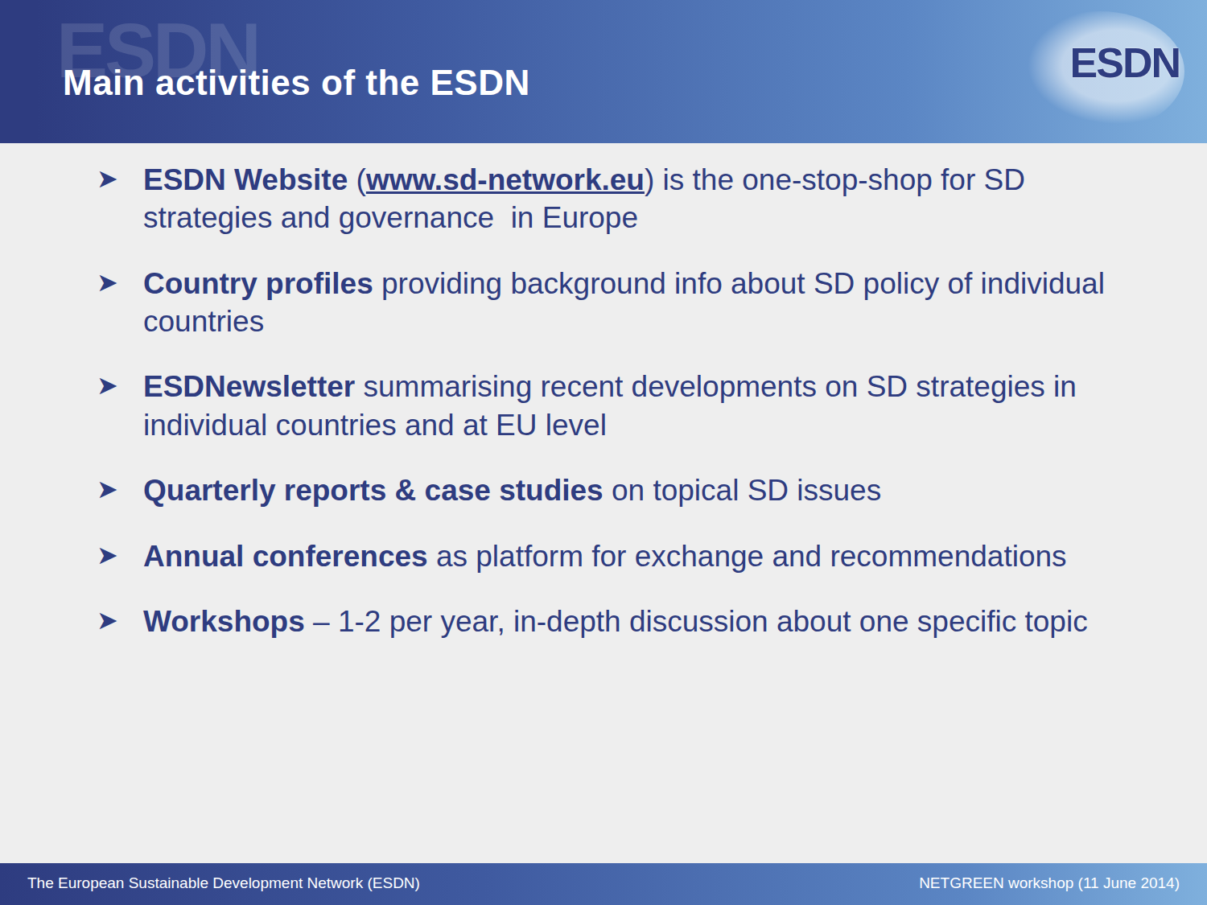ESDN
Main activities of the ESDN
ESDN
ESDN Website (www.sd-network.eu) is the one-stop-shop for SD strategies and governance in Europe
Country profiles providing background info about SD policy of individual countries
ESDNewsletter summarising recent developments on SD strategies in individual countries and at EU level
Quarterly reports & case studies on topical SD issues
Annual conferences as platform for exchange and recommendations
Workshops – 1-2 per year, in-depth discussion about one specific topic
The European Sustainable Development Network (ESDN)
NETGREEN workshop (11 June 2014)